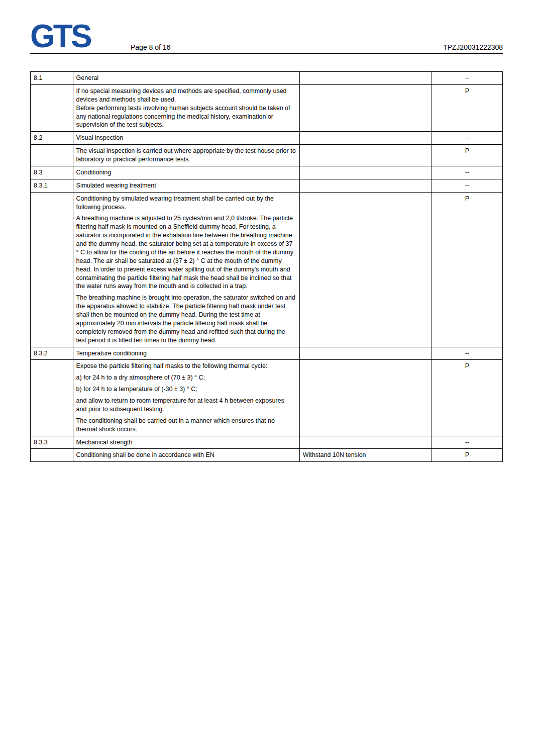GTS
Page 8 of 16 TPZJ20031222308
| 8.1 | General | | -- |
| | If no special measuring devices and methods are specified, commonly used devices and methods shall be used. Before performing tests involving human subjects account should be taken of any national regulations concerning the medical history, examination or supervision of the test subjects. | | P |
| 8.2 | Visual inspection | | -- |
| | The visual inspection is carried out where appropriate by the test house prior to laboratory or practical performance tests. | | P |
| 8.3 | Conditioning | | -- |
| 8.3.1 | Simulated wearing treatment | | -- |
| | Conditioning by simulated wearing treatment shall be carried out by the following process. A breathing machine is adjusted to 25 cycles/min and 2,0 l/stroke. The particle filtering half mask is mounted on a Sheffield dummy head. For testing, a saturator is incorporated in the exhalation line between the breathing machine and the dummy head, the saturator being set at a temperature in excess of 37 ° C to allow for the cooling of the air before it reaches the mouth of the dummy head. The air shall be saturated at (37 ± 2) ° C at the mouth of the dummy head. In order to prevent excess water spilling out of the dummy's mouth and contaminating the particle filtering half mask the head shall be inclined so that the water runs away from the mouth and is collected in a trap. The breathing machine is brought into operation, the saturator switched on and the apparatus allowed to stabilize. The particle filtering half mask under test shall then be mounted on the dummy head. During the test time at approximately 20 min intervals the particle filtering half mask shall be completely removed from the dummy head and refitted such that during the test period it is fitted ten times to the dummy head. | | P |
| 8.3.2 | Temperature conditioning | | -- |
| | Expose the particle filtering half masks to the following thermal cycle: a) for 24 h to a dry atmosphere of (70 ± 3) ° C; b) for 24 h to a temperature of (-30 ± 3) ° C; and allow to return to room temperature for at least 4 h between exposures and prior to subsequent testing. The conditioning shall be carried out in a manner which ensures that no thermal shock occurs. | | P |
| 8.3.3 | Mechanical strength | | -- |
| | Conditioning shall be done in accordance with EN | Withstand 10N tension | P |